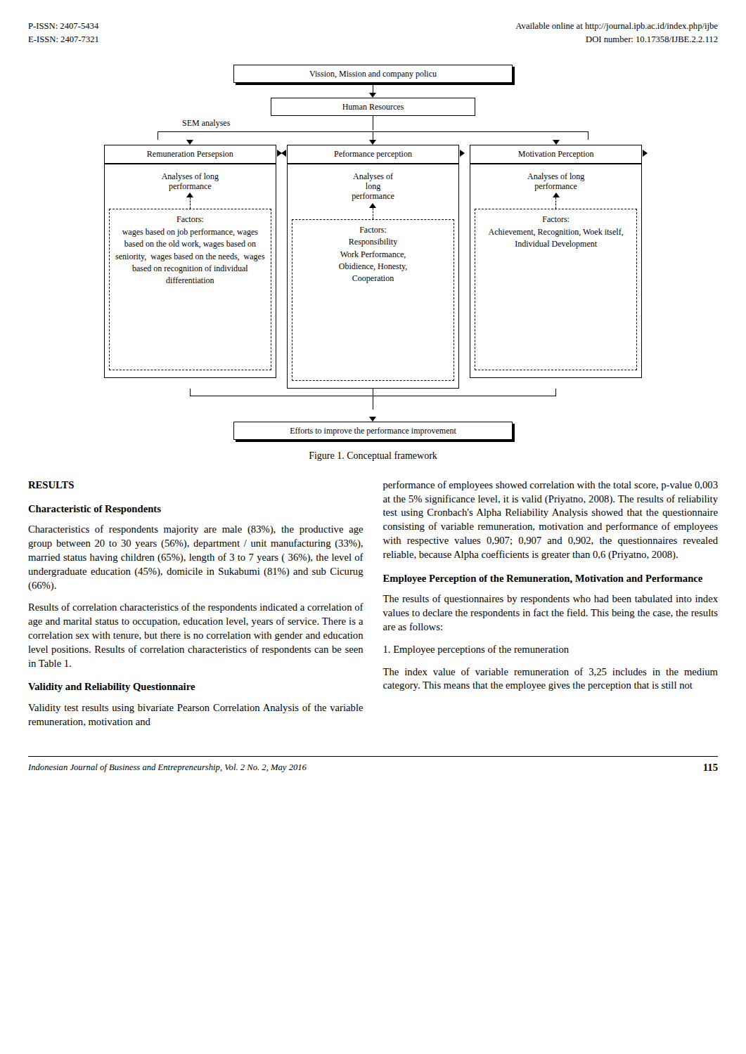P-ISSN: 2407-5434
E-ISSN: 2407-7321
Available online at http://journal.ipb.ac.id/index.php/ijbe
DOI number: 10.17358/IJBE.2.2.112
Vission, Mission and company policu
Human Resources
SEM analyses
Remuneration Persepsion
Analyses of long
performance
Factors:
wages based on job performance, wages based on the old work, wages based on seniority, wages based on the needs, wages based on recognition of individual differentiation
Peformance perception
Analyses of
long
performance
Factors:
Responsibility
Work Performance,
Obidience, Honesty,
Cooperation
Motivation Perception
Analyses of long
performance
Factors:
Achievement, Recognition, Woek itself, Individual Development
Efforts to improve the performance improvement
Figure 1. Conceptual framework
RESULTS
Characteristic of Respondents
Characteristics of respondents majority are male (83%), the productive age group between 20 to 30 years (56%), department / unit manufacturing (33%), married status having children (65%), length of 3 to 7 years ( 36%), the level of undergraduate education (45%), domicile in Sukabumi (81%) and sub Cicurug (66%).
Results of correlation characteristics of the respondents indicated a correlation of age and marital status to occupation, education level, years of service. There is a correlation sex with tenure, but there is no correlation with gender and education level positions. Results of correlation characteristics of respondents can be seen in Table 1.
Validity and Reliability Questionnaire
Validity test results using bivariate Pearson Correlation Analysis of the variable remuneration, motivation and
performance of employees showed correlation with the total score, p-value 0,003 at the 5% significance level, it is valid (Priyatno, 2008). The results of reliability test using Cronbach's Alpha Reliability Analysis showed that the questionnaire consisting of variable remuneration, motivation and performance of employees with respective values 0,907; 0,907 and 0,902, the questionnaires revealed reliable, because Alpha coefficients is greater than 0,6 (Priyatno, 2008).
Employee Perception of the Remuneration, Motivation and Performance
The results of questionnaires by respondents who had been tabulated into index values to declare the respondents in fact the field. This being the case, the results are as follows:
1. Employee perceptions of the remuneration
The index value of variable remuneration of 3,25 includes in the medium category. This means that the employee gives the perception that is still not
Indonesian Journal of Business and Entrepreneurship, Vol. 2 No. 2, May 2016
115